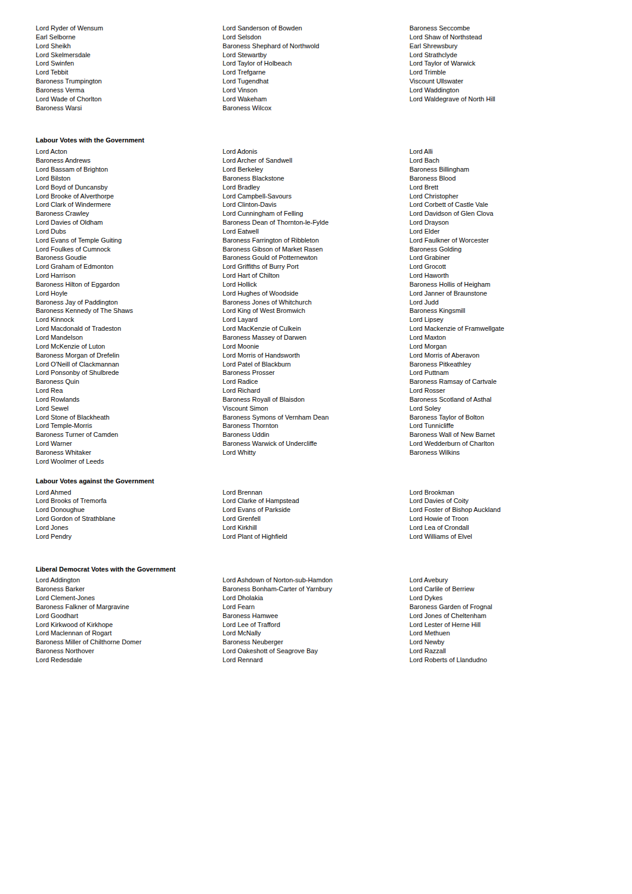| Lord Ryder of Wensum | Lord Sanderson of Bowden | Baroness Seccombe |
| Earl Selborne | Lord Selsdon | Lord Shaw of Northstead |
| Lord Sheikh | Baroness Shephard of Northwold | Earl Shrewsbury |
| Lord Skelmersdale | Lord Stewartby | Lord Strathclyde |
| Lord Swinfen | Lord Taylor of Holbeach | Lord Taylor of Warwick |
| Lord Tebbit | Lord Trefgarne | Lord Trimble |
| Baroness Trumpington | Lord Tugendhat | Viscount Ullswater |
| Baroness Verma | Lord Vinson | Lord Waddington |
| Lord Wade of Chorlton | Lord Wakeham | Lord Waldegrave of North Hill |
| Baroness Warsi | Baroness Wilcox | |
Labour Votes with the Government
| Lord Acton | Lord Adonis | Lord Alli |
| Baroness Andrews | Lord Archer of Sandwell | Lord Bach |
| Lord Bassam of Brighton | Lord Berkeley | Baroness Billingham |
| Lord Bilston | Baroness Blackstone | Baroness Blood |
| Lord Boyd of Duncansby | Lord Bradley | Lord Brett |
| Lord Brooke of Alverthorpe | Lord Campbell-Savours | Lord Christopher |
| Lord Clark of Windermere | Lord Clinton-Davis | Lord Corbett of Castle Vale |
| Baroness Crawley | Lord Cunningham of Felling | Lord Davidson of Glen Clova |
| Lord Davies of Oldham | Baroness Dean of Thornton-le-Fylde | Lord Drayson |
| Lord Dubs | Lord Eatwell | Lord Elder |
| Lord Evans of Temple Guiting | Baroness Farrington of Ribbleton | Lord Faulkner of Worcester |
| Lord Foulkes of Cumnock | Baroness Gibson of Market Rasen | Baroness Golding |
| Baroness Goudie | Baroness Gould of Potternewton | Lord Grabiner |
| Lord Graham of Edmonton | Lord Griffiths of Burry Port | Lord Grocott |
| Lord Harrison | Lord Hart of Chilton | Lord Haworth |
| Baroness Hilton of Eggardon | Lord Hollick | Baroness Hollis of Heigham |
| Lord Hoyle | Lord Hughes of Woodside | Lord Janner of Braunstone |
| Baroness Jay of Paddington | Baroness Jones of Whitchurch | Lord Judd |
| Baroness Kennedy of The Shaws | Lord King of West Bromwich | Baroness Kingsmill |
| Lord Kinnock | Lord Layard | Lord Lipsey |
| Lord Macdonald of Tradeston | Lord MacKenzie of Culkein | Lord Mackenzie of Framwellgate |
| Lord Mandelson | Baroness Massey of Darwen | Lord Maxton |
| Lord McKenzie of Luton | Lord Moonie | Lord Morgan |
| Baroness Morgan of Drefelin | Lord Morris of Handsworth | Lord Morris of Aberavon |
| Lord O'Neill of Clackmannan | Lord Patel of Blackburn | Baroness Pitkeathley |
| Lord Ponsonby of Shulbrede | Baroness Prosser | Lord Puttnam |
| Baroness Quin | Lord Radice | Baroness Ramsay of Cartvale |
| Lord Rea | Lord Richard | Lord Rosser |
| Lord Rowlands | Baroness Royall of Blaisdon | Baroness Scotland of Asthal |
| Lord Sewel | Viscount Simon | Lord Soley |
| Lord Stone of Blackheath | Baroness Symons of Vernham Dean | Baroness Taylor of Bolton |
| Lord Temple-Morris | Baroness Thornton | Lord Tunnicliffe |
| Baroness Turner of Camden | Baroness Uddin | Baroness Wall of New Barnet |
| Lord Warner | Baroness Warwick of Undercliffe | Lord Wedderburn of Charlton |
| Baroness Whitaker | Lord Whitty | Baroness Wilkins |
| Lord Woolmer of Leeds | | |
Labour Votes against the Government
| Lord Ahmed | Lord Brennan | Lord Brookman |
| Lord Brooks of Tremorfa | Lord Clarke of Hampstead | Lord Davies of Coity |
| Lord Donoughue | Lord Evans of Parkside | Lord Foster of Bishop Auckland |
| Lord Gordon of Strathblane | Lord Grenfell | Lord Howie of Troon |
| Lord Jones | Lord Kirkhill | Lord Lea of Crondall |
| Lord Pendry | Lord Plant of Highfield | Lord Williams of Elvel |
Liberal Democrat Votes with the Government
| Lord Addington | Lord Ashdown of Norton-sub-Hamdon | Lord Avebury |
| Baroness Barker | Baroness Bonham-Carter of Yarnbury | Lord Carlile of Berriew |
| Lord Clement-Jones | Lord Dholakia | Lord Dykes |
| Baroness Falkner of Margravine | Lord Fearn | Baroness Garden of Frognal |
| Lord Goodhart | Baroness Hamwee | Lord Jones of Cheltenham |
| Lord Kirkwood of Kirkhope | Lord Lee of Trafford | Lord Lester of Herne Hill |
| Lord Maclennan of Rogart | Lord McNally | Lord Methuen |
| Baroness Miller of Chilthorne Domer | Baroness Neuberger | Lord Newby |
| Baroness Northover | Lord Oakeshott of Seagrove Bay | Lord Razzall |
| Lord Redesdale | Lord Rennard | Lord Roberts of Llandudno |